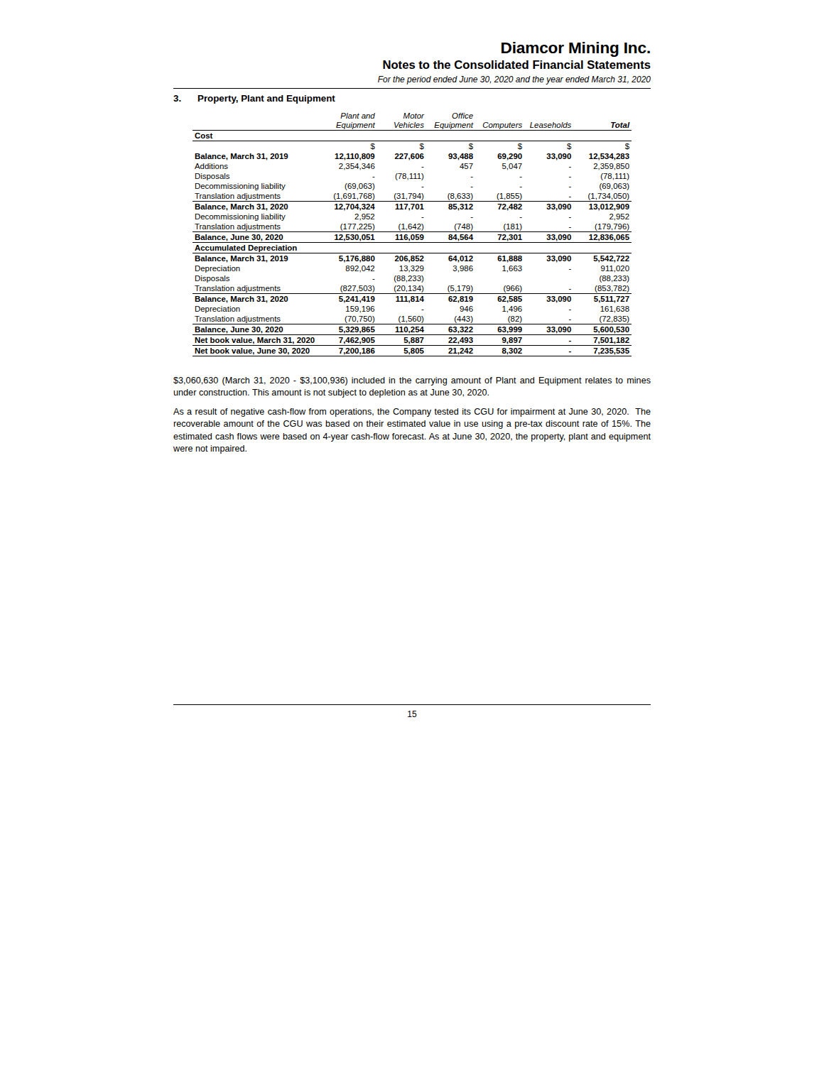Diamcor Mining Inc.
Notes to the Consolidated Financial Statements
For the period ended June 30, 2020 and the year ended March 31, 2020
3. Property, Plant and Equipment
| | Plant and Equipment | Motor Vehicles | Office Equipment | Computers | Leaseholds | Total |
| --- | --- | --- | --- | --- | --- | --- |
| Cost | | | | | | |
| | $ | $ | $ | $ | $ | $ |
| Balance, March 31, 2019 | 12,110,809 | 227,606 | 93,488 | 69,290 | 33,090 | 12,534,283 |
| Additions | 2,354,346 | - | 457 | 5,047 | - | 2,359,850 |
| Disposals | - | (78,111) | - | - | - | (78,111) |
| Decommissioning liability | (69,063) | - | - | - | - | (69,063) |
| Translation adjustments | (1,691,768) | (31,794) | (8,633) | (1,855) | - | (1,734,050) |
| Balance, March 31, 2020 | 12,704,324 | 117,701 | 85,312 | 72,482 | 33,090 | 13,012,909 |
| Decommissioning liability | 2,952 | - | - | - | - | 2,952 |
| Translation adjustments | (177,225) | (1,642) | (748) | (181) | - | (179,796) |
| Balance, June 30, 2020 | 12,530,051 | 116,059 | 84,564 | 72,301 | 33,090 | 12,836,065 |
| Accumulated Depreciation | | | | | | |
| Balance, March 31, 2019 | 5,176,880 | 206,852 | 64,012 | 61,888 | 33,090 | 5,542,722 |
| Depreciation | 892,042 | 13,329 | 3,986 | 1,663 | - | 911,020 |
| Disposals | - | (88,233) | | | | (88,233) |
| Translation adjustments | (827,503) | (20,134) | (5,179) | (966) | - | (853,782) |
| Balance, March 31, 2020 | 5,241,419 | 111,814 | 62,819 | 62,585 | 33,090 | 5,511,727 |
| Depreciation | 159,196 | - | 946 | 1,496 | - | 161,638 |
| Translation adjustments | (70,750) | (1,560) | (443) | (82) | - | (72,835) |
| Balance, June 30, 2020 | 5,329,865 | 110,254 | 63,322 | 63,999 | 33,090 | 5,600,530 |
| Net book value, March 31, 2020 | 7,462,905 | 5,887 | 22,493 | 9,897 | - | 7,501,182 |
| Net book value, June 30, 2020 | 7,200,186 | 5,805 | 21,242 | 8,302 | - | 7,235,535 |
$3,060,630 (March 31, 2020 - $3,100,936) included in the carrying amount of Plant and Equipment relates to mines under construction. This amount is not subject to depletion as at June 30, 2020.
As a result of negative cash-flow from operations, the Company tested its CGU for impairment at June 30, 2020. The recoverable amount of the CGU was based on their estimated value in use using a pre-tax discount rate of 15%. The estimated cash flows were based on 4-year cash-flow forecast. As at June 30, 2020, the property, plant and equipment were not impaired.
15